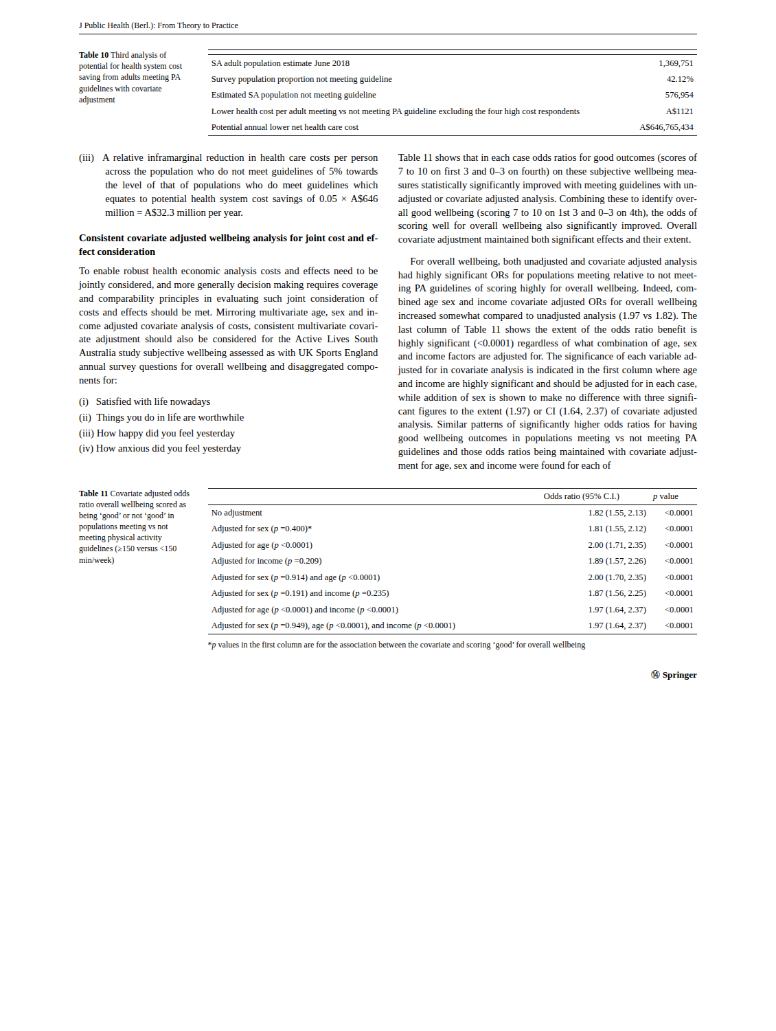J Public Health (Berl.): From Theory to Practice
Table 10 Third analysis of potential for health system cost saving from adults meeting PA guidelines with covariate adjustment
| SA adult population estimate June 2018 | 1,369,751 |
| Survey population proportion not meeting guideline | 42.12% |
| Estimated SA population not meeting guideline | 576,954 |
| Lower health cost per adult meeting vs not meeting PA guideline excluding the four high cost respondents | A$1121 |
| Potential annual lower net health care cost | A$646,765,434 |
(iii) A relative inframarginal reduction in health care costs per person across the population who do not meet guidelines of 5% towards the level of that of populations who do meet guidelines which equates to potential health system cost savings of 0.05 × A$646 million = A$32.3 million per year.
Consistent covariate adjusted wellbeing analysis for joint cost and effect consideration
To enable robust health economic analysis costs and effects need to be jointly considered, and more generally decision making requires coverage and comparability principles in evaluating such joint consideration of costs and effects should be met. Mirroring multivariate age, sex and income adjusted covariate analysis of costs, consistent multivariate covariate adjustment should also be considered for the Active Lives South Australia study subjective wellbeing assessed as with UK Sports England annual survey questions for overall wellbeing and disaggregated components for:
(i) Satisfied with life nowadays
(ii) Things you do in life are worthwhile
(iii) How happy did you feel yesterday
(iv) How anxious did you feel yesterday
Table 11 shows that in each case odds ratios for good outcomes (scores of 7 to 10 on first 3 and 0–3 on fourth) on these subjective wellbeing measures statistically significantly improved with meeting guidelines with unadjusted or covariate adjusted analysis. Combining these to identify overall good wellbeing (scoring 7 to 10 on 1st 3 and 0–3 on 4th), the odds of scoring well for overall wellbeing also significantly improved. Overall covariate adjustment maintained both significant effects and their extent.
For overall wellbeing, both unadjusted and covariate adjusted analysis had highly significant ORs for populations meeting relative to not meeting PA guidelines of scoring highly for overall wellbeing. Indeed, combined age sex and income covariate adjusted ORs for overall wellbeing increased somewhat compared to unadjusted analysis (1.97 vs 1.82). The last column of Table 11 shows the extent of the odds ratio benefit is highly significant (<0.0001) regardless of what combination of age, sex and income factors are adjusted for. The significance of each variable adjusted for in covariate analysis is indicated in the first column where age and income are highly significant and should be adjusted for in each case, while addition of sex is shown to make no difference with three significant figures to the extent (1.97) or CI (1.64, 2.37) of covariate adjusted analysis. Similar patterns of significantly higher odds ratios for having good wellbeing outcomes in populations meeting vs not meeting PA guidelines and those odds ratios being maintained with covariate adjustment for age, sex and income were found for each of
Table 11 Covariate adjusted odds ratio overall wellbeing scored as being ‘good’ or not ‘good’ in populations meeting vs not meeting physical activity guidelines (≥150 versus <150 min/week)
| | Odds ratio (95% C.I.) | p value |
| --- | --- | --- |
| No adjustment | 1.82 (1.55, 2.13) | <0.0001 |
| Adjusted for sex ( p =0.400)* | 1.81 (1.55, 2.12) | <0.0001 |
| Adjusted for age ( p <0.0001) | 2.00 (1.71, 2.35) | <0.0001 |
| Adjusted for income ( p =0.209) | 1.89 (1.57, 2.26) | <0.0001 |
| Adjusted for sex ( p =0.914) and age ( p <0.0001) | 2.00 (1.70, 2.35) | <0.0001 |
| Adjusted for sex ( p =0.191) and income ( p =0.235) | 1.87 (1.56, 2.25) | <0.0001 |
| Adjusted for age ( p <0.0001) and income ( p <0.0001) | 1.97 (1.64, 2.37) | <0.0001 |
| Adjusted for sex ( p =0.949), age ( p <0.0001), and income ( p <0.0001) | 1.97 (1.64, 2.37) | <0.0001 |
*p values in the first column are for the association between the covariate and scoring ‘good’ for overall wellbeing
⑭ Springer